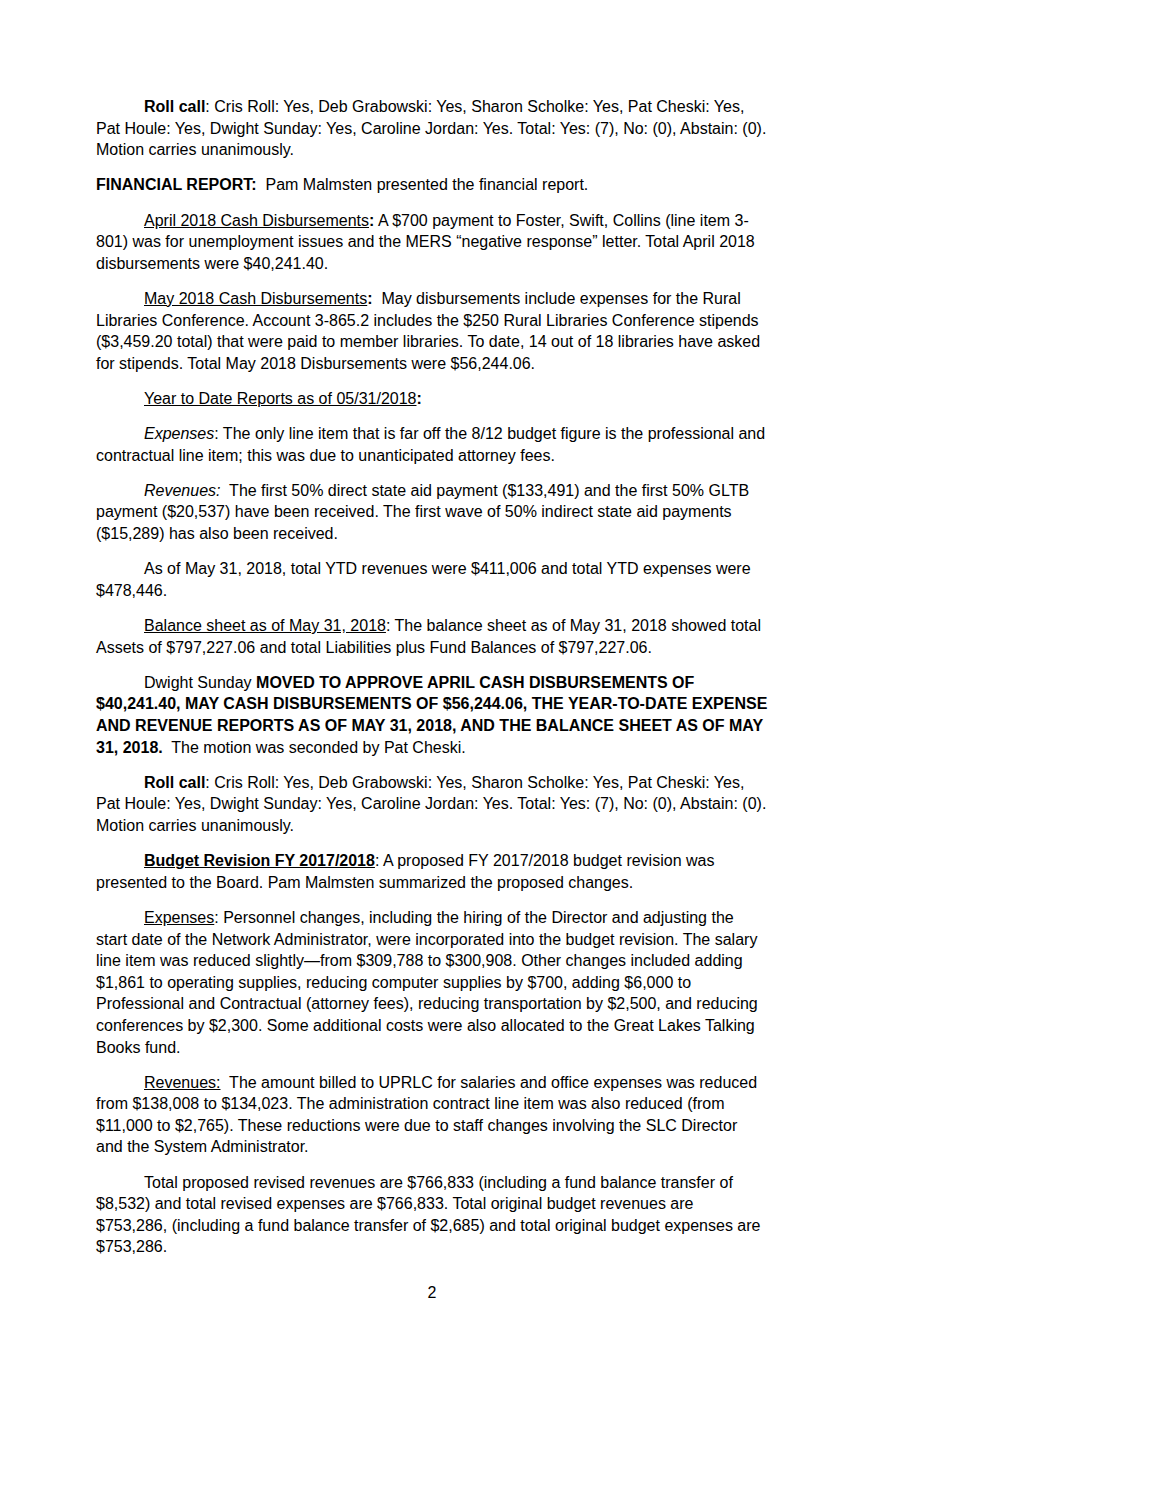Roll call: Cris Roll: Yes, Deb Grabowski: Yes, Sharon Scholke: Yes, Pat Cheski: Yes, Pat Houle: Yes, Dwight Sunday: Yes, Caroline Jordan: Yes. Total: Yes: (7), No: (0), Abstain: (0). Motion carries unanimously.
FINANCIAL REPORT: Pam Malmsten presented the financial report.
April 2018 Cash Disbursements: A $700 payment to Foster, Swift, Collins (line item 3-801) was for unemployment issues and the MERS “negative response” letter. Total April 2018 disbursements were $40,241.40.
May 2018 Cash Disbursements: May disbursements include expenses for the Rural Libraries Conference. Account 3-865.2 includes the $250 Rural Libraries Conference stipends ($3,459.20 total) that were paid to member libraries. To date, 14 out of 18 libraries have asked for stipends. Total May 2018 Disbursements were $56,244.06.
Year to Date Reports as of 05/31/2018:
Expenses: The only line item that is far off the 8/12 budget figure is the professional and contractual line item; this was due to unanticipated attorney fees.
Revenues: The first 50% direct state aid payment ($133,491) and the first 50% GLTB payment ($20,537) have been received. The first wave of 50% indirect state aid payments ($15,289) has also been received.
As of May 31, 2018, total YTD revenues were $411,006 and total YTD expenses were $478,446.
Balance sheet as of May 31, 2018: The balance sheet as of May 31, 2018 showed total Assets of $797,227.06 and total Liabilities plus Fund Balances of $797,227.06.
Dwight Sunday MOVED TO APPROVE APRIL CASH DISBURSEMENTS OF $40,241.40, MAY CASH DISBURSEMENTS OF $56,244.06, THE YEAR-TO-DATE EXPENSE AND REVENUE REPORTS AS OF MAY 31, 2018, AND THE BALANCE SHEET AS OF MAY 31, 2018. The motion was seconded by Pat Cheski.
Roll call: Cris Roll: Yes, Deb Grabowski: Yes, Sharon Scholke: Yes, Pat Cheski: Yes, Pat Houle: Yes, Dwight Sunday: Yes, Caroline Jordan: Yes. Total: Yes: (7), No: (0), Abstain: (0). Motion carries unanimously.
Budget Revision FY 2017/2018: A proposed FY 2017/2018 budget revision was presented to the Board. Pam Malmsten summarized the proposed changes.
Expenses: Personnel changes, including the hiring of the Director and adjusting the start date of the Network Administrator, were incorporated into the budget revision. The salary line item was reduced slightly—from $309,788 to $300,908. Other changes included adding $1,861 to operating supplies, reducing computer supplies by $700, adding $6,000 to Professional and Contractual (attorney fees), reducing transportation by $2,500, and reducing conferences by $2,300. Some additional costs were also allocated to the Great Lakes Talking Books fund.
Revenues: The amount billed to UPRLC for salaries and office expenses was reduced from $138,008 to $134,023. The administration contract line item was also reduced (from $11,000 to $2,765). These reductions were due to staff changes involving the SLC Director and the System Administrator.
Total proposed revised revenues are $766,833 (including a fund balance transfer of $8,532) and total revised expenses are $766,833. Total original budget revenues are $753,286, (including a fund balance transfer of $2,685) and total original budget expenses are $753,286.
2